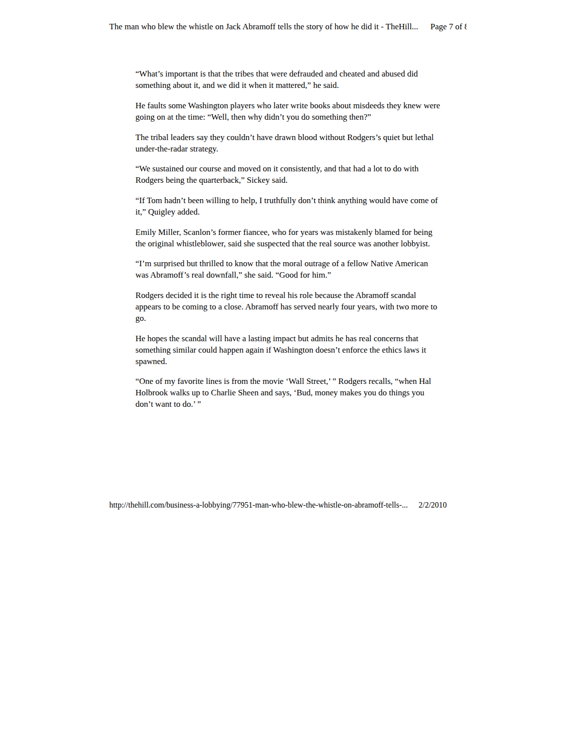The man who blew the whistle on Jack Abramoff tells the story of how he did it - TheHill... Page 7 of 8
“What’s important is that the tribes that were defrauded and cheated and abused did something about it, and we did it when it mattered,” he said.
He faults some Washington players who later write books about misdeeds they knew were going on at the time: “Well, then why didn’t you do something then?”
The tribal leaders say they couldn’t have drawn blood without Rodgers’s quiet but lethal under-the-radar strategy.
“We sustained our course and moved on it consistently, and that had a lot to do with Rodgers being the quarterback,” Sickey said.
“If Tom hadn’t been willing to help, I truthfully don’t think anything would have come of it,” Quigley added.
Emily Miller, Scanlon’s former fiancee, who for years was mistakenly blamed for being the original whistleblower, said she suspected that the real source was another lobbyist.
“I’m surprised but thrilled to know that the moral outrage of a fellow Native American was Abramoff’s real downfall,” she said. “Good for him.”
Rodgers decided it is the right time to reveal his role because the Abramoff scandal appears to be coming to a close. Abramoff has served nearly four years, with two more to go.
He hopes the scandal will have a lasting impact but admits he has real concerns that something similar could happen again if Washington doesn’t enforce the ethics laws it spawned.
“One of my favorite lines is from the movie ‘Wall Street,’ ” Rodgers recalls, “when Hal Holbrook walks up to Charlie Sheen and says, ‘Bud, money makes you do things you don’t want to do.’ ”
http://thehill.com/business-a-lobbying/77951-man-who-blew-the-whistle-on-abramoff-tells-... 2/2/2010